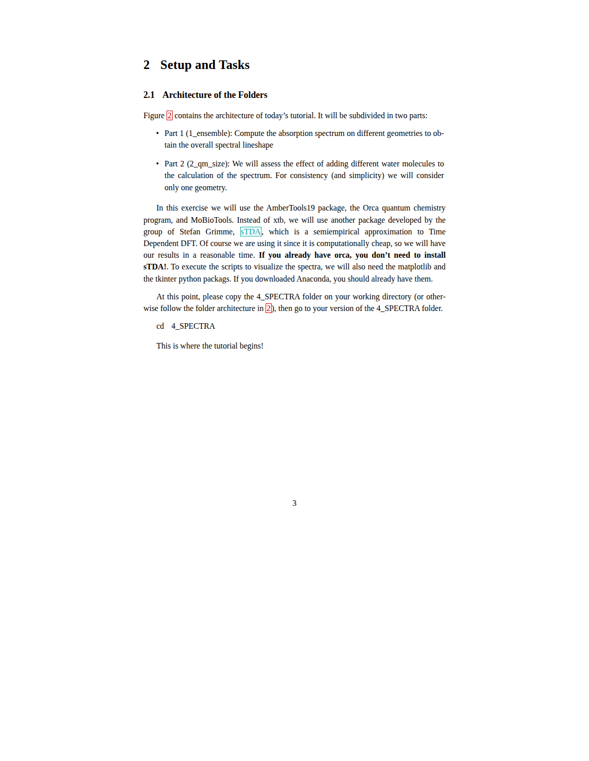2 Setup and Tasks
2.1 Architecture of the Folders
Figure 2 contains the architecture of today’s tutorial. It will be subdivided in two parts:
Part 1 (1_ensemble): Compute the absorption spectrum on different geometries to obtain the overall spectral lineshape
Part 2 (2_qm_size): We will assess the effect of adding different water molecules to the calculation of the spectrum. For consistency (and simplicity) we will consider only one geometry.
In this exercise we will use the AmberTools19 package, the Orca quantum chemistry program, and MoBioTools. Instead of xtb, we will use another package developed by the group of Stefan Grimme, sTDA, which is a semiempirical approximation to Time Dependent DFT. Of course we are using it since it is computationally cheap, so we will have our results in a reasonable time. If you already have orca, you don’t need to install sTDA!. To execute the scripts to visualize the spectra, we will also need the matplotlib and the tkinter python packags. If you downloaded Anaconda, you should already have them.
At this point, please copy the 4_SPECTRA folder on your working directory (or otherwise follow the folder architecture in 2), then go to your version of the 4_SPECTRA folder.
cd 4_SPECTRA
This is where the tutorial begins!
3